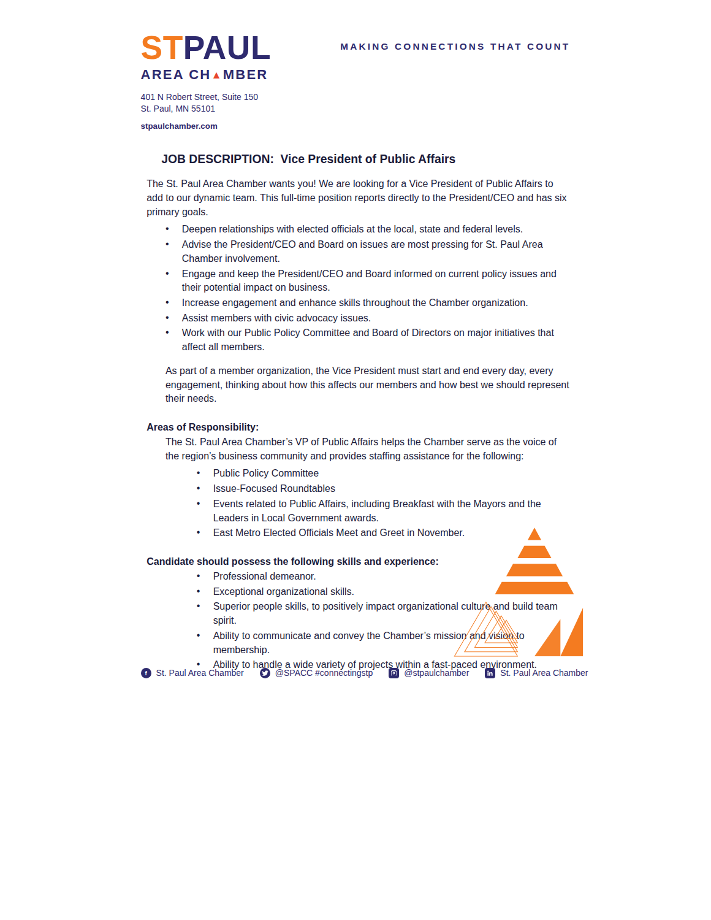ST PAUL
AREA CH▲MBER
401 N Robert Street, Suite 150
St. Paul, MN 55101 stpaulchamber.com
MAKING CONNECTIONS THAT COUNT
JOB DESCRIPTION: Vice President of Public Affairs
The St. Paul Area Chamber wants you! We are looking for a Vice President of Public Affairs to add to our dynamic team. This full-time position reports directly to the President/CEO and has six primary goals.
Deepen relationships with elected officials at the local, state and federal levels.
Advise the President/CEO and Board on issues are most pressing for St. Paul Area Chamber involvement.
Engage and keep the President/CEO and Board informed on current policy issues and their potential impact on business.
Increase engagement and enhance skills throughout the Chamber organization.
Assist members with civic advocacy issues.
Work with our Public Policy Committee and Board of Directors on major initiatives that affect all members.
As part of a member organization, the Vice President must start and end every day, every engagement, thinking about how this affects our members and how best we should represent their needs.
Areas of Responsibility:
The St. Paul Area Chamber’s VP of Public Affairs helps the Chamber serve as the voice of the region’s business community and provides staffing assistance for the following:
Public Policy Committee
Issue-Focused Roundtables
Events related to Public Affairs, including Breakfast with the Mayors and the Leaders in Local Government awards.
East Metro Elected Officials Meet and Greet in November.
Candidate should possess the following skills and experience:
Professional demeanor.
Exceptional organizational skills.
Superior people skills, to positively impact organizational culture and build team spirit.
Ability to communicate and convey the Chamber’s mission and vision to membership.
Ability to handle a wide variety of projects within a fast-paced environment.
f St. Paul Area Chamber @SPACC #connectingstp @stpaulchamber St. Paul Area Chamber